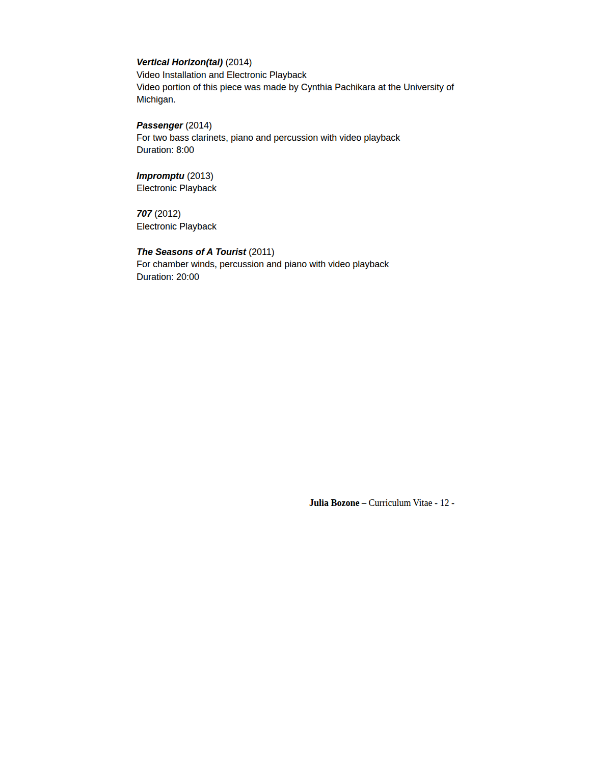Vertical Horizon(tal) (2014)
Video Installation and Electronic Playback
Video portion of this piece was made by Cynthia Pachikara at the University of Michigan.
Passenger (2014)
For two bass clarinets, piano and percussion with video playback
Duration: 8:00
Impromptu (2013)
Electronic Playback
707 (2012)
Electronic Playback
The Seasons of A Tourist (2011)
For chamber winds, percussion and piano with video playback
Duration: 20:00
Julia Bozone – Curriculum Vitae - 12 -